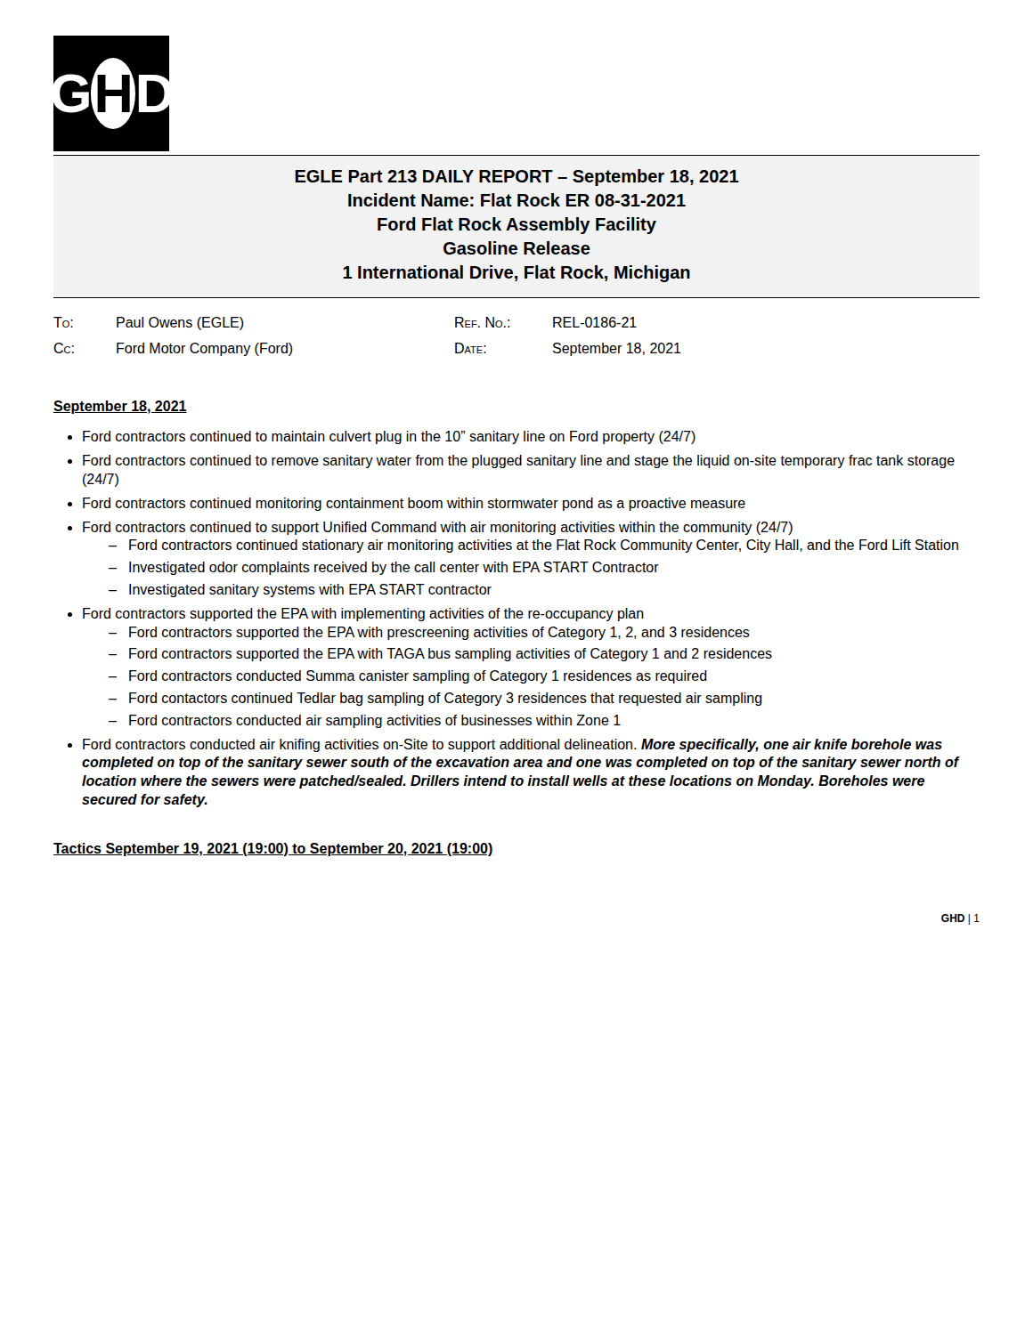GHD
EGLE Part 213 DAILY REPORT – September 18, 2021
Incident Name: Flat Rock ER 08-31-2021
Ford Flat Rock Assembly Facility
Gasoline Release
1 International Drive, Flat Rock, Michigan
| To: | Paul Owens (EGLE) | Ref. No.: | REL-0186-21 |
| cc: | Ford Motor Company (Ford) | Date: | September 18, 2021 |
September 18, 2021
Ford contractors continued to maintain culvert plug in the 10” sanitary line on Ford property (24/7)
Ford contractors continued to remove sanitary water from the plugged sanitary line and stage the liquid on-site temporary frac tank storage (24/7)
Ford contractors continued monitoring containment boom within stormwater pond as a proactive measure
Ford contractors continued to support Unified Command with air monitoring activities within the community (24/7)
Ford contractors continued stationary air monitoring activities at the Flat Rock Community Center, City Hall, and the Ford Lift Station
Investigated odor complaints received by the call center with EPA START Contractor
Investigated sanitary systems with EPA START contractor
Ford contractors supported the EPA with implementing activities of the re-occupancy plan
Ford contractors supported the EPA with prescreening activities of Category 1, 2, and 3 residences
Ford contractors supported the EPA with TAGA bus sampling activities of Category 1 and 2 residences
Ford contractors conducted Summa canister sampling of Category 1 residences as required
Ford contactors continued Tedlar bag sampling of Category 3 residences that requested air sampling
Ford contractors conducted air sampling activities of businesses within Zone 1
Ford contractors conducted air knifing activities on-Site to support additional delineation. More specifically, one air knife borehole was completed on top of the sanitary sewer south of the excavation area and one was completed on top of the sanitary sewer north of location where the sewers were patched/sealed. Drillers intend to install wells at these locations on Monday. Boreholes were secured for safety.
Tactics September 19, 2021 (19:00) to September 20, 2021 (19:00)
GHD | 1